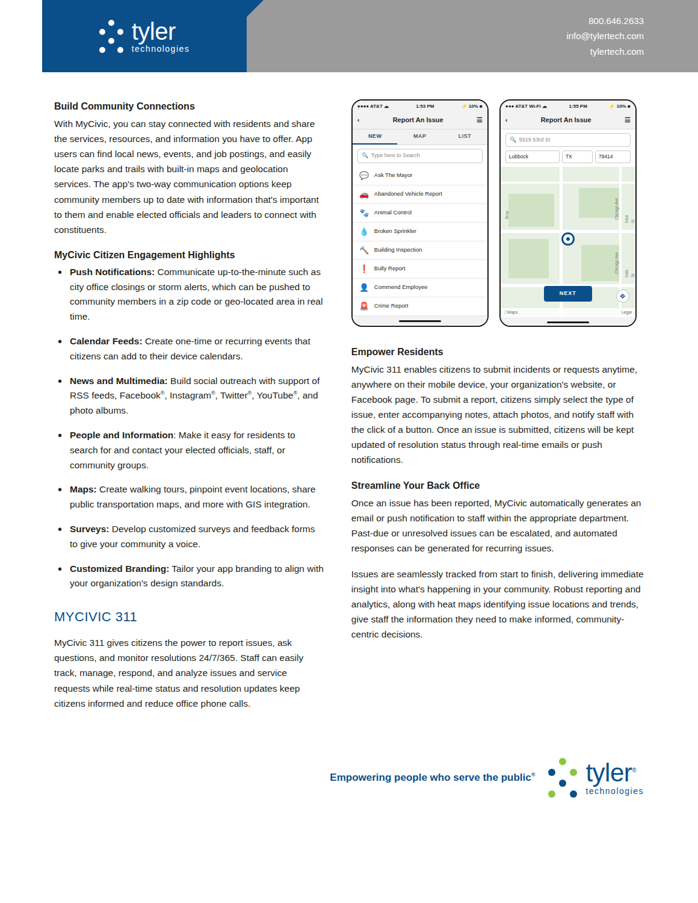tyler
technologies
800.646.2633
info@tylertech.com
tylertech.com
Build Community Connections
With MyCivic, you can stay connected with residents and share the services, resources, and information you have to offer. App users can find local news, events, and job postings, and easily locate parks and trails with built-in maps and geolocation services. The app's two-way communication options keep community members up to date with information that's important to them and enable elected officials and leaders to connect with constituents.
MyCivic Citizen Engagement Highlights
Push Notifications: Communicate up-to-the-minute such as city office closings or storm alerts, which can be pushed to community members in a zip code or geo-located area in real time.
Calendar Feeds: Create one-time or recurring events that citizens can add to their device calendars.
News and Multimedia: Build social outreach with support of RSS feeds, Facebook®, Instagram®, Twitter®, YouTube®, and photo albums.
People and Information: Make it easy for residents to search for and contact your elected officials, staff, or community groups.
Maps: Create walking tours, pinpoint event locations, share public transportation maps, and more with GIS integration.
Surveys: Develop customized surveys and feedback forms to give your community a voice.
Customized Branding: Tailor your app branding to align with your organization's design standards.
MYCIVIC 311
MyCivic 311 gives citizens the power to report issues, ask questions, and monitor resolutions 24/7/365. Staff can easily track, manage, respond, and analyze issues and service requests while real-time status and resolution updates keep citizens informed and reduce office phone calls.
●●●● AT&T ☁ 1:53 PM ⚡ 10% ■
‹ Report An Issue ☰
NEW
MAP
LIST
🔍 Type here to Search
💬Ask The Mayor
🚗Abandoned Vehicle Report
🐾Animal Control
💧Broken Sprinkler
🔨Building Inspection
❗Bully Report
👤Commend Employee
🚨Crime Report
●●● AT&T Wi-Fi ☁ 1:55 PM ⚡ 10% ■
‹ Report An Issue ☰
🔍 5519 53rd St
Lubbock
TX
79414
Row
Chicago Ave
53rd St
Chicago Ave
54th St
NEXT
✥
Maps Legal
Empower Residents
MyCivic 311 enables citizens to submit incidents or requests anytime, anywhere on their mobile device, your organization's website, or Facebook page. To submit a report, citizens simply select the type of issue, enter accompanying notes, attach photos, and notify staff with the click of a button. Once an issue is submitted, citizens will be kept updated of resolution status through real-time emails or push notifications.
Streamline Your Back Office
Once an issue has been reported, MyCivic automatically generates an email or push notification to staff within the appropriate department. Past-due or unresolved issues can be escalated, and automated responses can be generated for recurring issues.
Issues are seamlessly tracked from start to finish, delivering immediate insight into what's happening in your community. Robust reporting and analytics, along with heat maps identifying issue locations and trends, give staff the information they need to make informed, community-centric decisions.
Empowering people who serve the public®
tyler®
technologies